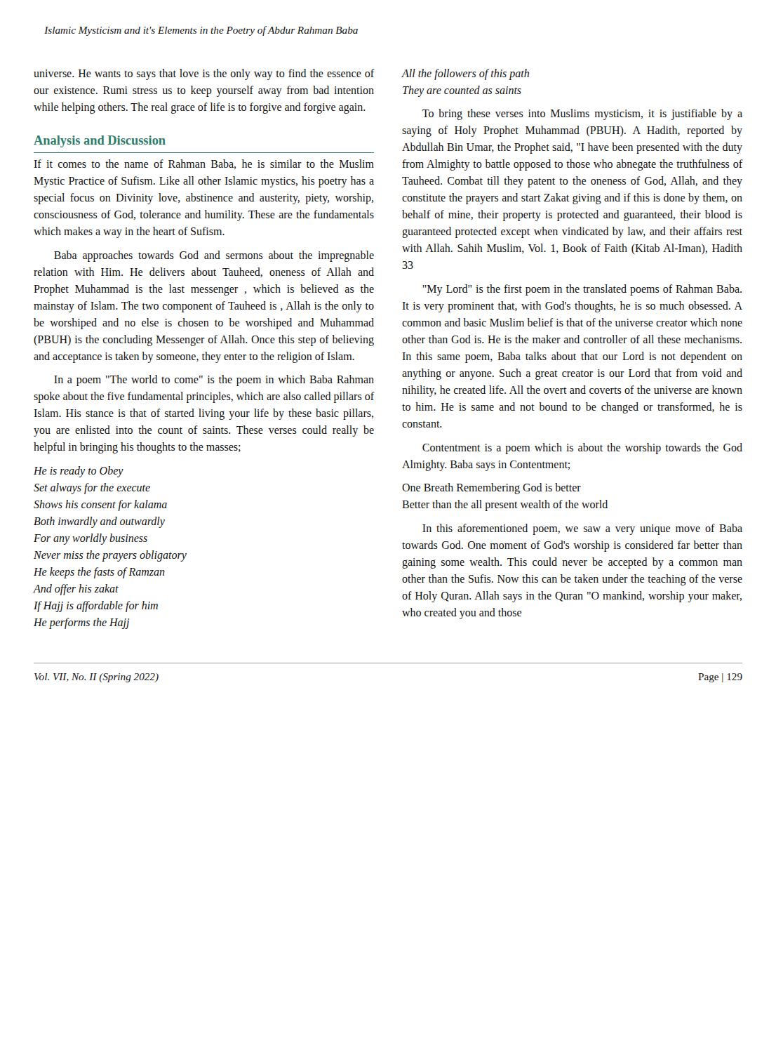Islamic Mysticism and it's Elements in the Poetry of Abdur Rahman Baba
universe. He wants to says that love is the only way to find the essence of our existence. Rumi stress us to keep yourself away from bad intention while helping others. The real grace of life is to forgive and forgive again.
Analysis and Discussion
If it comes to the name of Rahman Baba, he is similar to the Muslim Mystic Practice of Sufism. Like all other Islamic mystics, his poetry has a special focus on Divinity love, abstinence and austerity, piety, worship, consciousness of God, tolerance and humility. These are the fundamentals which makes a way in the heart of Sufism.
Baba approaches towards God and sermons about the impregnable relation with Him. He delivers about Tauheed, oneness of Allah and Prophet Muhammad is the last messenger , which is believed as the mainstay of Islam. The two component of Tauheed is , Allah is the only to be worshiped and no else is chosen to be worshiped and Muhammad (PBUH) is the concluding Messenger of Allah. Once this step of believing and acceptance is taken by someone, they enter to the religion of Islam.
In a poem "The world to come" is the poem in which Baba Rahman spoke about the five fundamental principles, which are also called pillars of Islam. His stance is that of started living your life by these basic pillars, you are enlisted into the count of saints. These verses could really be helpful in bringing his thoughts to the masses;
He is ready to Obey
Set always for the execute
Shows his consent for kalama
Both inwardly and outwardly
For any worldly business
Never miss the prayers obligatory
He keeps the fasts of Ramzan
And offer his zakat
If Hajj is affordable for him
He performs the Hajj
All the followers of this path
They are counted as saints
To bring these verses into Muslims mysticism, it is justifiable by a saying of Holy Prophet Muhammad (PBUH). A Hadith, reported by Abdullah Bin Umar, the Prophet said, "I have been presented with the duty from Almighty to battle opposed to those who abnegate the truthfulness of Tauheed. Combat till they patent to the oneness of God, Allah, and they constitute the prayers and start Zakat giving and if this is done by them, on behalf of mine, their property is protected and guaranteed, their blood is guaranteed protected except when vindicated by law, and their affairs rest with Allah. Sahih Muslim, Vol. 1, Book of Faith (Kitab Al-Iman), Hadith 33
"My Lord" is the first poem in the translated poems of Rahman Baba. It is very prominent that, with God's thoughts, he is so much obsessed. A common and basic Muslim belief is that of the universe creator which none other than God is. He is the maker and controller of all these mechanisms. In this same poem, Baba talks about that our Lord is not dependent on anything or anyone. Such a great creator is our Lord that from void and nihility, he created life. All the overt and coverts of the universe are known to him. He is same and not bound to be changed or transformed, he is constant.
Contentment is a poem which is about the worship towards the God Almighty. Baba says in Contentment;
One Breath Remembering God is better
Better than the all present wealth of the world
In this aforementioned poem, we saw a very unique move of Baba towards God. One moment of God's worship is considered far better than gaining some wealth. This could never be accepted by a common man other than the Sufis. Now this can be taken under the teaching of the verse of Holy Quran. Allah says in the Quran "O mankind, worship your maker, who created you and those
Vol. VII, No. II (Spring 2022) Page | 129